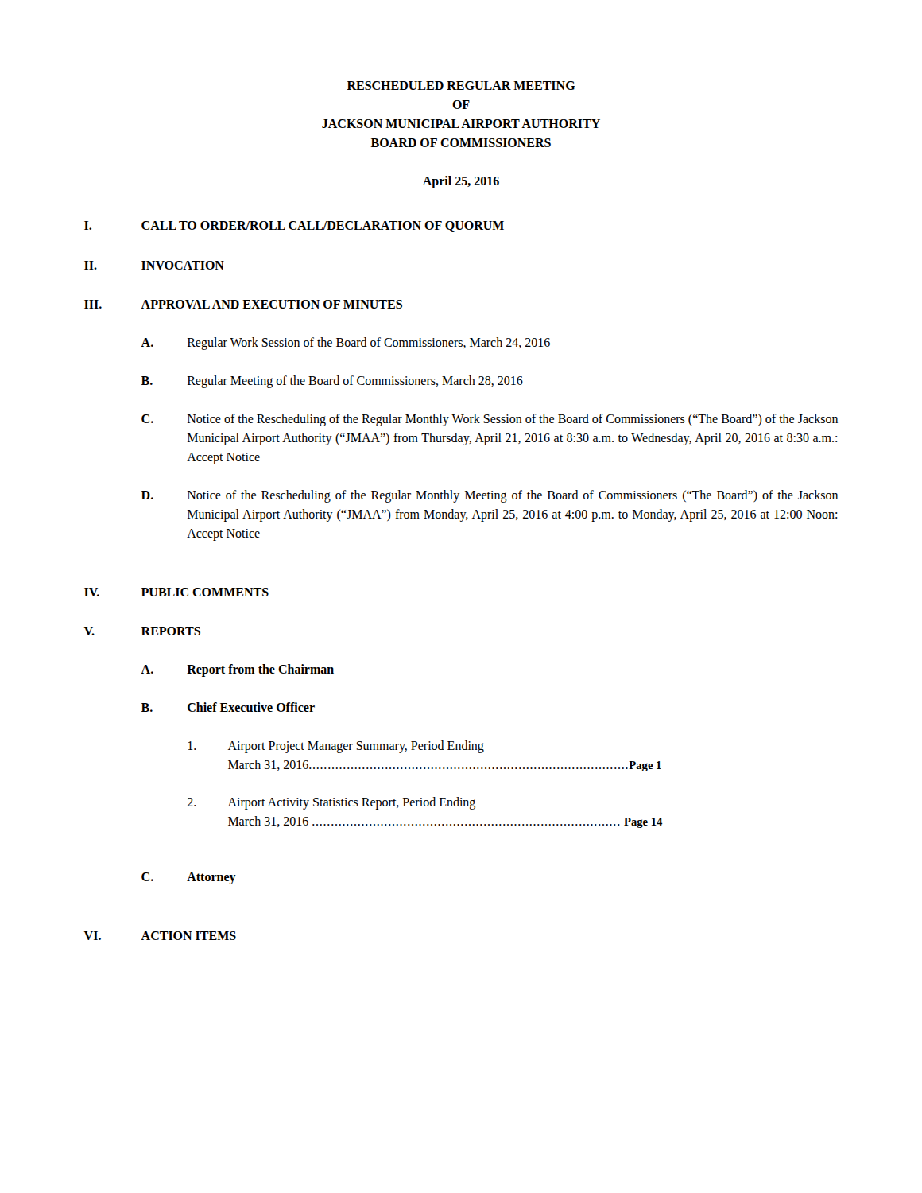RESCHEDULED REGULAR MEETING OF JACKSON MUNICIPAL AIRPORT AUTHORITY BOARD OF COMMISSIONERS
April 25, 2016
I.
Call to Order/Roll Call/Declaration of Quorum
II.
Invocation
III.
Approval and Execution of Minutes
A.
Regular Work Session of the Board of Commissioners, March 24, 2016
B.
Regular Meeting of the Board of Commissioners, March 28, 2016
C.
Notice of the Rescheduling of the Regular Monthly Work Session of the Board of Commissioners (“The Board”) of the Jackson Municipal Airport Authority (“JMAA”) from Thursday, April 21, 2016 at 8:30 a.m. to Wednesday, April 20, 2016 at 8:30 a.m.: Accept Notice
D.
Notice of the Rescheduling of the Regular Monthly Meeting of the Board of Commissioners (“The Board”) of the Jackson Municipal Airport Authority (“JMAA”) from Monday, April 25, 2016 at 4:00 p.m. to Monday, April 25, 2016 at 12:00 Noon: Accept Notice
IV.
Public Comments
V.
Reports
A.
Report from the Chairman
B.
Chief Executive Officer
1.
Airport Project Manager Summary, Period Ending
March 31, 2016.................................................................................... Page 1
2.
Airport Activity Statistics Report, Period Ending
March 31, 2016 ................................................................................. Page 14
C.
Attorney
VI.
Action Items